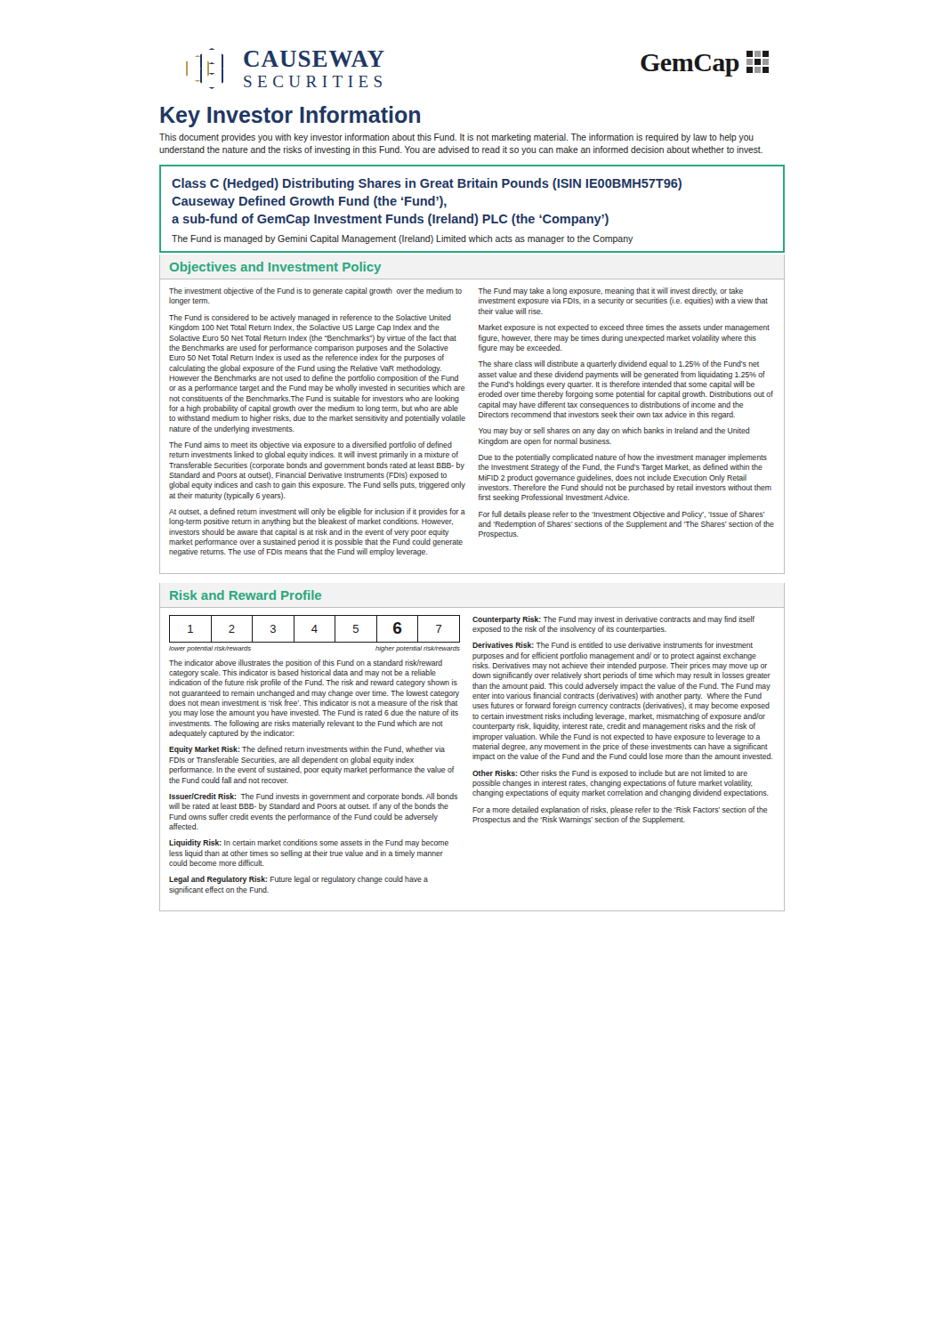CAUSEWAY
SECURITIES
GemCap
Key Investor Information
This document provides you with key investor information about this Fund. It is not marketing material. The information is required by law to help you understand the nature and the risks of investing in this Fund. You are advised to read it so you can make an informed decision about whether to invest.
Class C (Hedged) Distributing Shares in Great Britain Pounds (ISIN IE00BMH57T96)
Causeway Defined Growth Fund (the ‘Fund’),
a sub-fund of GemCap Investment Funds (Ireland) PLC (the ‘Company’)
The Fund is managed by Gemini Capital Management (Ireland) Limited which acts as manager to the Company
Objectives and Investment Policy
The investment objective of the Fund is to generate capital growth over the medium to longer term.
The Fund is considered to be actively managed in reference to the Solactive United Kingdom 100 Net Total Return Index, the Solactive US Large Cap Index and the Solactive Euro 50 Net Total Return Index (the “Benchmarks”) by virtue of the fact that the Benchmarks are used for performance comparison purposes and the Solactive Euro 50 Net Total Return Index is used as the reference index for the purposes of calculating the global exposure of the Fund using the Relative VaR methodology. However the Benchmarks are not used to define the portfolio composition of the Fund or as a performance target and the Fund may be wholly invested in securities which are not constituents of the Benchmarks.The Fund is suitable for investors who are looking for a high probability of capital growth over the medium to long term, but who are able to withstand medium to higher risks, due to the market sensitivity and potentially volatile nature of the underlying investments.
The Fund aims to meet its objective via exposure to a diversified portfolio of defined return investments linked to global equity indices. It will invest primarily in a mixture of Transferable Securities (corporate bonds and government bonds rated at least BBB- by Standard and Poors at outset), Financial Derivative Instruments (FDIs) exposed to global equity indices and cash to gain this exposure. The Fund sells puts, triggered only at their maturity (typically 6 years).
At outset, a defined return investment will only be eligible for inclusion if it provides for a long-term positive return in anything but the bleakest of market conditions. However, investors should be aware that capital is at risk and in the event of very poor equity market performance over a sustained period it is possible that the Fund could generate negative returns. The use of FDIs means that the Fund will employ leverage.
The Fund may take a long exposure, meaning that it will invest directly, or take investment exposure via FDIs, in a security or securities (i.e. equities) with a view that their value will rise.
Market exposure is not expected to exceed three times the assets under management figure, however, there may be times during unexpected market volatility where this figure may be exceeded.
The share class will distribute a quarterly dividend equal to 1.25% of the Fund’s net asset value and these dividend payments will be generated from liquidating 1.25% of the Fund’s holdings every quarter. It is therefore intended that some capital will be eroded over time thereby forgoing some potential for capital growth. Distributions out of capital may have different tax consequences to distributions of income and the Directors recommend that investors seek their own tax advice in this regard.
You may buy or sell shares on any day on which banks in Ireland and the United Kingdom are open for normal business.
Due to the potentially complicated nature of how the investment manager implements the Investment Strategy of the Fund, the Fund’s Target Market, as defined within the MiFID 2 product governance guidelines, does not include Execution Only Retail investors. Therefore the Fund should not be purchased by retail investors without them first seeking Professional Investment Advice.
For full details please refer to the ‘Investment Objective and Policy’, ‘Issue of Shares’ and ‘Redemption of Shares’ sections of the Supplement and ‘The Shares’ section of the Prospectus.
Risk and Reward Profile
| 1 | 2 | 3 | 4 | 5 | 6 | 7 |
lower potential risk/rewards higher potential risk/rewards
The indicator above illustrates the position of this Fund on a standard risk/reward category scale. This indicator is based historical data and may not be a reliable indication of the future risk profile of the Fund. The risk and reward category shown is not guaranteed to remain unchanged and may change over time. The lowest category does not mean investment is ‘risk free’. This indicator is not a measure of the risk that you may lose the amount you have invested. The Fund is rated 6 due the nature of its investments. The following are risks materially relevant to the Fund which are not adequately captured by the indicator:
Equity Market Risk: The defined return investments within the Fund, whether via FDIs or Transferable Securities, are all dependent on global equity index performance. In the event of sustained, poor equity market performance the value of the Fund could fall and not recover.
Issuer/Credit Risk: The Fund invests in government and corporate bonds. All bonds will be rated at least BBB- by Standard and Poors at outset. If any of the bonds the Fund owns suffer credit events the performance of the Fund could be adversely affected.
Liquidity Risk: In certain market conditions some assets in the Fund may become less liquid than at other times so selling at their true value and in a timely manner could become more difficult.
Legal and Regulatory Risk: Future legal or regulatory change could have a significant effect on the Fund.
Counterparty Risk: The Fund may invest in derivative contracts and may find itself exposed to the risk of the insolvency of its counterparties.
Derivatives Risk: The Fund is entitled to use derivative instruments for investment purposes and for efficient portfolio management and/ or to protect against exchange risks. Derivatives may not achieve their intended purpose. Their prices may move up or down significantly over relatively short periods of time which may result in losses greater than the amount paid. This could adversely impact the value of the Fund. The Fund may enter into various financial contracts (derivatives) with another party. Where the Fund uses futures or forward foreign currency contracts (derivatives), it may become exposed to certain investment risks including leverage, market, mismatching of exposure and/or counterparty risk, liquidity, interest rate, credit and management risks and the risk of improper valuation. While the Fund is not expected to have exposure to leverage to a material degree, any movement in the price of these investments can have a significant impact on the value of the Fund and the Fund could lose more than the amount invested.
Other Risks: Other risks the Fund is exposed to include but are not limited to are possible changes in interest rates, changing expectations of future market volatility, changing expectations of equity market correlation and changing dividend expectations.
For a more detailed explanation of risks, please refer to the ‘Risk Factors’ section of the Prospectus and the ‘Risk Warnings’ section of the Supplement.